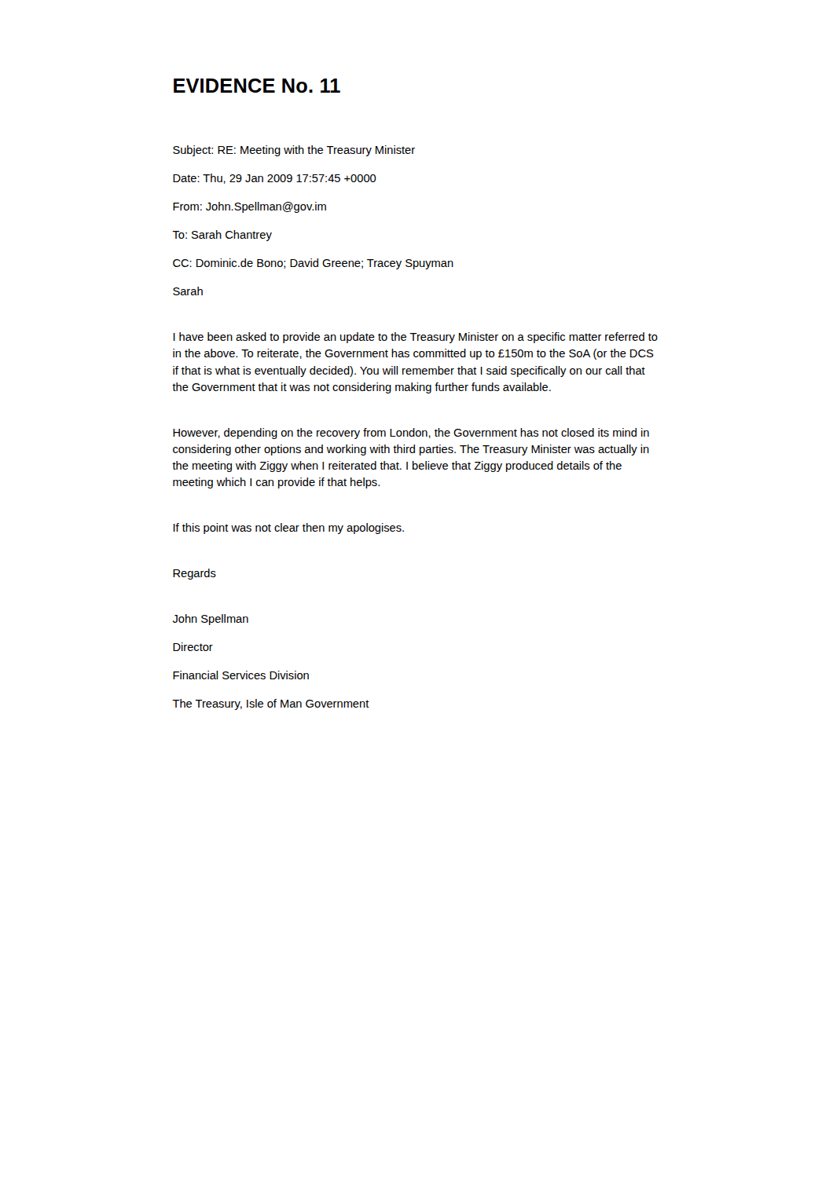EVIDENCE No. 11
Subject: RE: Meeting with the Treasury Minister
Date: Thu, 29 Jan 2009 17:57:45 +0000
From: John.Spellman@gov.im
To: Sarah Chantrey
CC: Dominic.de Bono; David Greene; Tracey Spuyman
Sarah
I have been asked to provide an update to the Treasury Minister on a specific matter referred to in the above. To reiterate, the Government has committed up to £150m to the SoA (or the DCS if that is what is eventually decided). You will remember that I said specifically on our call that the Government that it was not considering making further funds available.
However, depending on the recovery from London, the Government has not closed its mind in considering other options and working with third parties. The Treasury Minister was actually in the meeting with Ziggy when I reiterated that. I believe that Ziggy produced details of the meeting which I can provide if that helps.
If this point was not clear then my apologises.
Regards
John Spellman
Director
Financial Services Division
The Treasury, Isle of Man Government